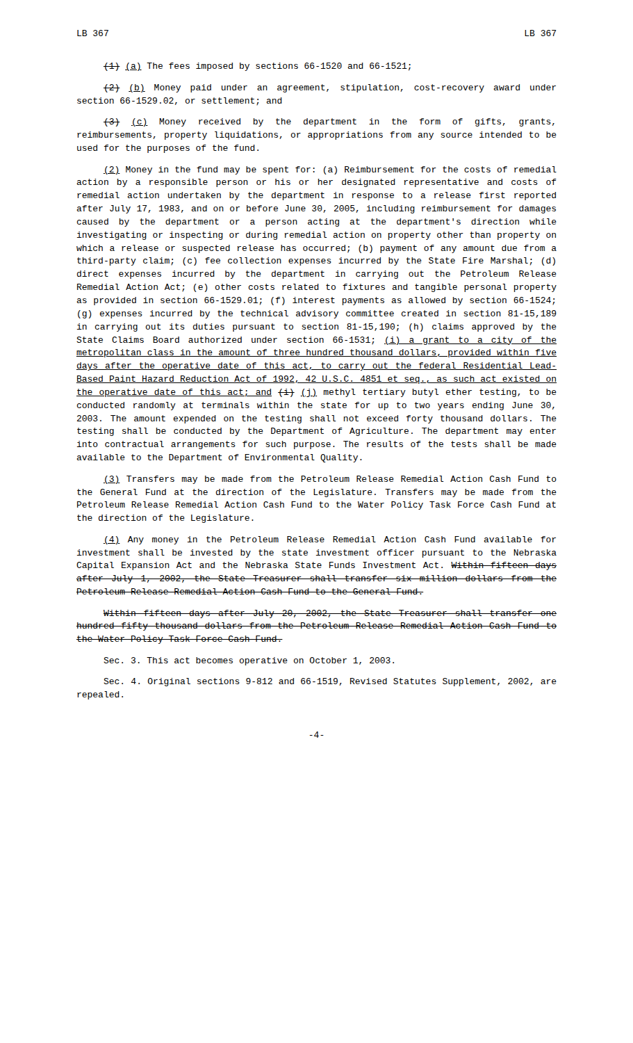LB 367 LB 367
(1) (a) The fees imposed by sections 66-1520 and 66-1521;
(2) (b) Money paid under an agreement, stipulation, cost-recovery award under section 66-1529.02, or settlement; and
(3) (c) Money received by the department in the form of gifts, grants, reimbursements, property liquidations, or appropriations from any source intended to be used for the purposes of the fund.
(2) Money in the fund may be spent for: (a) Reimbursement for the costs of remedial action by a responsible person or his or her designated representative and costs of remedial action undertaken by the department in response to a release first reported after July 17, 1983, and on or before June 30, 2005, including reimbursement for damages caused by the department or a person acting at the department's direction while investigating or inspecting or during remedial action on property other than property on which a release or suspected release has occurred; (b) payment of any amount due from a third-party claim; (c) fee collection expenses incurred by the State Fire Marshal; (d) direct expenses incurred by the department in carrying out the Petroleum Release Remedial Action Act; (e) other costs related to fixtures and tangible personal property as provided in section 66-1529.01; (f) interest payments as allowed by section 66-1524; (g) expenses incurred by the technical advisory committee created in section 81-15,189 in carrying out its duties pursuant to section 81-15,190; (h) claims approved by the State Claims Board authorized under section 66-1531; (i) a grant to a city of the metropolitan class in the amount of three hundred thousand dollars, provided within five days after the operative date of this act, to carry out the federal Residential Lead-Based Paint Hazard Reduction Act of 1992, 42 U.S.C. 4851 et seq., as such act existed on the operative date of this act; and (i) (j) methyl tertiary butyl ether testing, to be conducted randomly at terminals within the state for up to two years ending June 30, 2003. The amount expended on the testing shall not exceed forty thousand dollars. The testing shall be conducted by the Department of Agriculture. The department may enter into contractual arrangements for such purpose. The results of the tests shall be made available to the Department of Environmental Quality.
(3) Transfers may be made from the Petroleum Release Remedial Action Cash Fund to the General Fund at the direction of the Legislature. Transfers may be made from the Petroleum Release Remedial Action Cash Fund to the Water Policy Task Force Cash Fund at the direction of the Legislature.
(4) Any money in the Petroleum Release Remedial Action Cash Fund available for investment shall be invested by the state investment officer pursuant to the Nebraska Capital Expansion Act and the Nebraska State Funds Investment Act. Within fifteen days after July 1, 2002, the State Treasurer shall transfer six million dollars from the Petroleum Release Remedial Action Cash Fund to the General Fund.
Within fifteen days after July 20, 2002, the State Treasurer shall transfer one hundred fifty thousand dollars from the Petroleum Release Remedial Action Cash Fund to the Water Policy Task Force Cash Fund.
Sec. 3. This act becomes operative on October 1, 2003.
Sec. 4. Original sections 9-812 and 66-1519, Revised Statutes Supplement, 2002, are repealed.
-4-